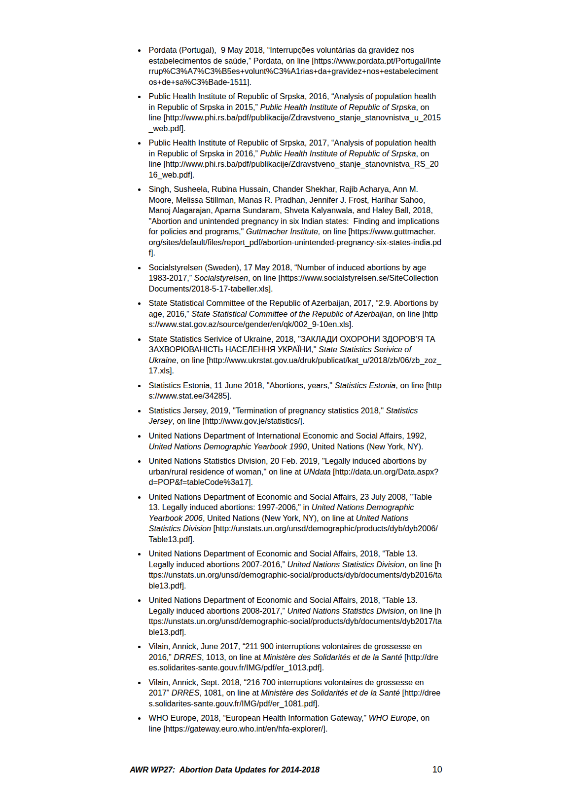Pordata (Portugal), 9 May 2018, “Interrupções voluntárias da gravidez nos estabelecimentos de saúde,” Pordata, on line [https://www.pordata.pt/Portugal/Interrup%C3%A7%C3%B5es+volunt%C3%A1rias+da+gravidez+nos+estabelecimentos+de+sa%C3%Bade-1511].
Public Health Institute of Republic of Srpska, 2016, “Analysis of population health in Republic of Srpska in 2015,” Public Health Institute of Republic of Srpska, on line [http://www.phi.rs.ba/pdf/publikacije/Zdravstveno_stanje_stanovnistva_u_2015_web.pdf].
Public Health Institute of Republic of Srpska, 2017, “Analysis of population health in Republic of Srpska in 2016,” Public Health Institute of Republic of Srpska, on line [http://www.phi.rs.ba/pdf/publikacije/Zdravstveno_stanje_stanovnistva_RS_2016_web.pdf].
Singh, Susheela, Rubina Hussain, Chander Shekhar, Rajib Acharya, Ann M. Moore, Melissa Stillman, Manas R. Pradhan, Jennifer J. Frost, Harihar Sahoo, Manoj Alagarajan, Aparna Sundaram, Shveta Kalyanwala, and Haley Ball, 2018, "Abortion and unintended pregnancy in six Indian states: Finding and implications for policies and programs," Guttmacher Institute, on line [https://www.guttmacher. org/sites/default/files/report_pdf/abortion-unintended-pregnancy-six-states-india.pdf].
Socialstyrelsen (Sweden), 17 May 2018, “Number of induced abortions by age 1983-2017,” Socialstyrelsen, on line [https://www.socialstyrelsen.se/SiteCollectionDocuments/2018-5-17-tabeller.xls].
State Statistical Committee of the Republic of Azerbaijan, 2017, “2.9. Abortions by age, 2016,” State Statistical Committee of the Republic of Azerbaijan, on line [https://www.stat.gov.az/source/gender/en/qk/002_9-10en.xls].
State Statistics Serivice of Ukraine, 2018, "ЗАКЛАДИ ОХОРОНИ ЗДОРОВ’Я ТА ЗАХВОРЮВАНІСТЬ НАСЕЛЕННЯ УКРАЇНИ," State Statistics Serivice of Ukraine, on line [http://www.ukrstat.gov.ua/druk/publicat/kat_u/2018/zb/06/zb_zoz_17.xls].
Statistics Estonia, 11 June 2018, "Abortions, years," Statistics Estonia, on line [https://www.stat.ee/34285].
Statistics Jersey, 2019, "Termination of pregnancy statistics 2018," Statistics Jersey, on line [http://www.gov.je/statistics/].
United Nations Department of International Economic and Social Affairs, 1992, United Nations Demographic Yearbook 1990, United Nations (New York, NY).
United Nations Statistics Division, 20 Feb. 2019, "Legally induced abortions by urban/rural residence of woman," on line at UNdata [http://data.un.org/Data.aspx?d=POP&f=tableCode%3a17].
United Nations Department of Economic and Social Affairs, 23 July 2008, "Table 13. Legally induced abortions: 1997-2006," in United Nations Demographic Yearbook 2006, United Nations (New York, NY), on line at United Nations Statistics Division [http://unstats.un.org/unsd/demographic/products/dyb/dyb2006/Table13.pdf].
United Nations Department of Economic and Social Affairs, 2018, “Table 13. Legally induced abortions 2007-2016,” United Nations Statistics Division, on line [https://unstats.un.org/unsd/demographic-social/products/dyb/documents/dyb2016/table13.pdf].
United Nations Department of Economic and Social Affairs, 2018, “Table 13. Legally induced abortions 2008-2017,” United Nations Statistics Division, on line [https://unstats.un.org/unsd/demographic-social/products/dyb/documents/dyb2017/table13.pdf].
Vilain, Annick, June 2017, “211 900 interruptions volontaires de grossesse en 2016,” DRRES, 1013, on line at Ministère des Solidarités et de la Santé [http://drees.solidarites-sante.gouv.fr/IMG/pdf/er_1013.pdf].
Vilain, Annick, Sept. 2018, “216 700 interruptions volontaires de grossesse en 2017” DRRES, 1081, on line at Ministère des Solidarités et de la Santé [http://drees.solidarites-sante.gouv.fr/IMG/pdf/er_1081.pdf].
WHO Europe, 2018, “European Health Information Gateway,” WHO Europe, on line [https://gateway.euro.who.int/en/hfa-explorer/].
AWR WP27: Abortion Data Updates for 2014-2018 10